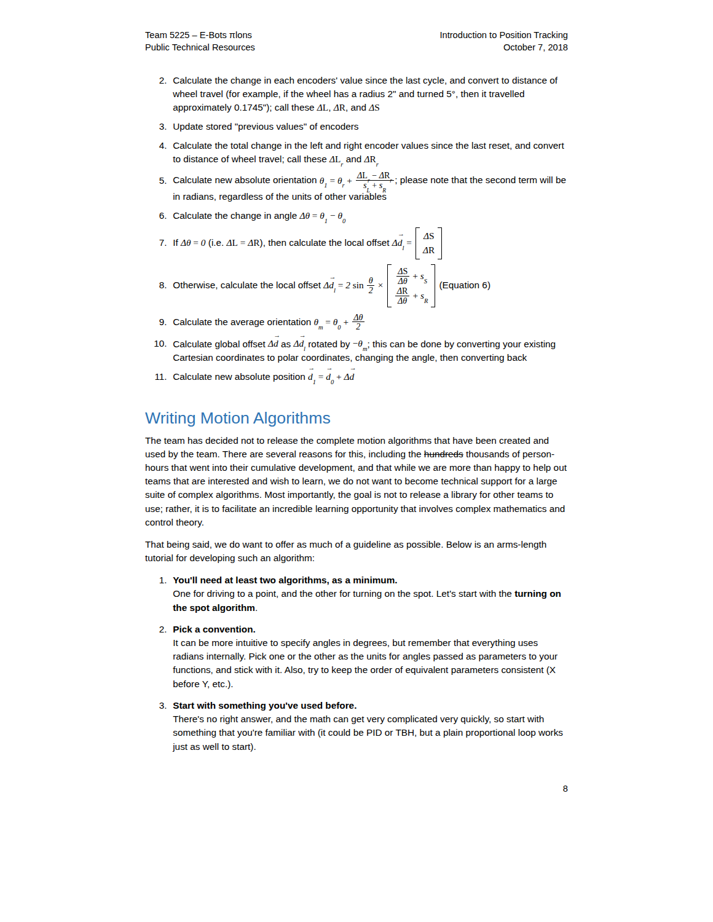Team 5225 – E-Bots πlons
Public Technical Resources
Introduction to Position Tracking
October 7, 2018
Calculate the change in each encoders' value since the last cycle, and convert to distance of wheel travel (for example, if the wheel has a radius 2" and turned 5°, then it travelled approximately 0.1745"); call these ΔL, ΔR, and ΔS
Update stored "previous values" of encoders
Calculate the total change in the left and right encoder values since the last reset, and convert to distance of wheel travel; call these ΔLr and ΔRr
Calculate new absolute orientation θ1 = θr + ΔLr − ΔRr sL + sR; please note that the second term will be in radians, regardless of the units of other variables
Calculate the change in angle Δθ = θ1 − θ0
If Δθ = 0 (i.e. ΔL = ΔR), then calculate the local offset Δdl = ΔS ΔR
Otherwise, calculate the local offset Δdl = 2 sin θ 2 × ΔS Δθ + sS ΔR Δθ + sR (Equation 6)
Calculate the average orientation θm = θ0 + Δθ 2
Calculate global offset Δd as Δdl rotated by −θm; this can be done by converting your existing Cartesian coordinates to polar coordinates, changing the angle, then converting back
Calculate new absolute position d1 = d0 + Δd
Writing Motion Algorithms
The team has decided not to release the complete motion algorithms that have been created and used by the team. There are several reasons for this, including the hundreds thousands of person-hours that went into their cumulative development, and that while we are more than happy to help out teams that are interested and wish to learn, we do not want to become technical support for a large suite of complex algorithms. Most importantly, the goal is not to release a library for other teams to use; rather, it is to facilitate an incredible learning opportunity that involves complex mathematics and control theory.
That being said, we do want to offer as much of a guideline as possible. Below is an arms-length tutorial for developing such an algorithm:
You'll need at least two algorithms, as a minimum.
One for driving to a point, and the other for turning on the spot. Let's start with the turning on the spot algorithm.
Pick a convention.
It can be more intuitive to specify angles in degrees, but remember that everything uses radians internally. Pick one or the other as the units for angles passed as parameters to your functions, and stick with it. Also, try to keep the order of equivalent parameters consistent (X before Y, etc.).
Start with something you've used before.
There's no right answer, and the math can get very complicated very quickly, so start with something that you're familiar with (it could be PID or TBH, but a plain proportional loop works just as well to start).
8